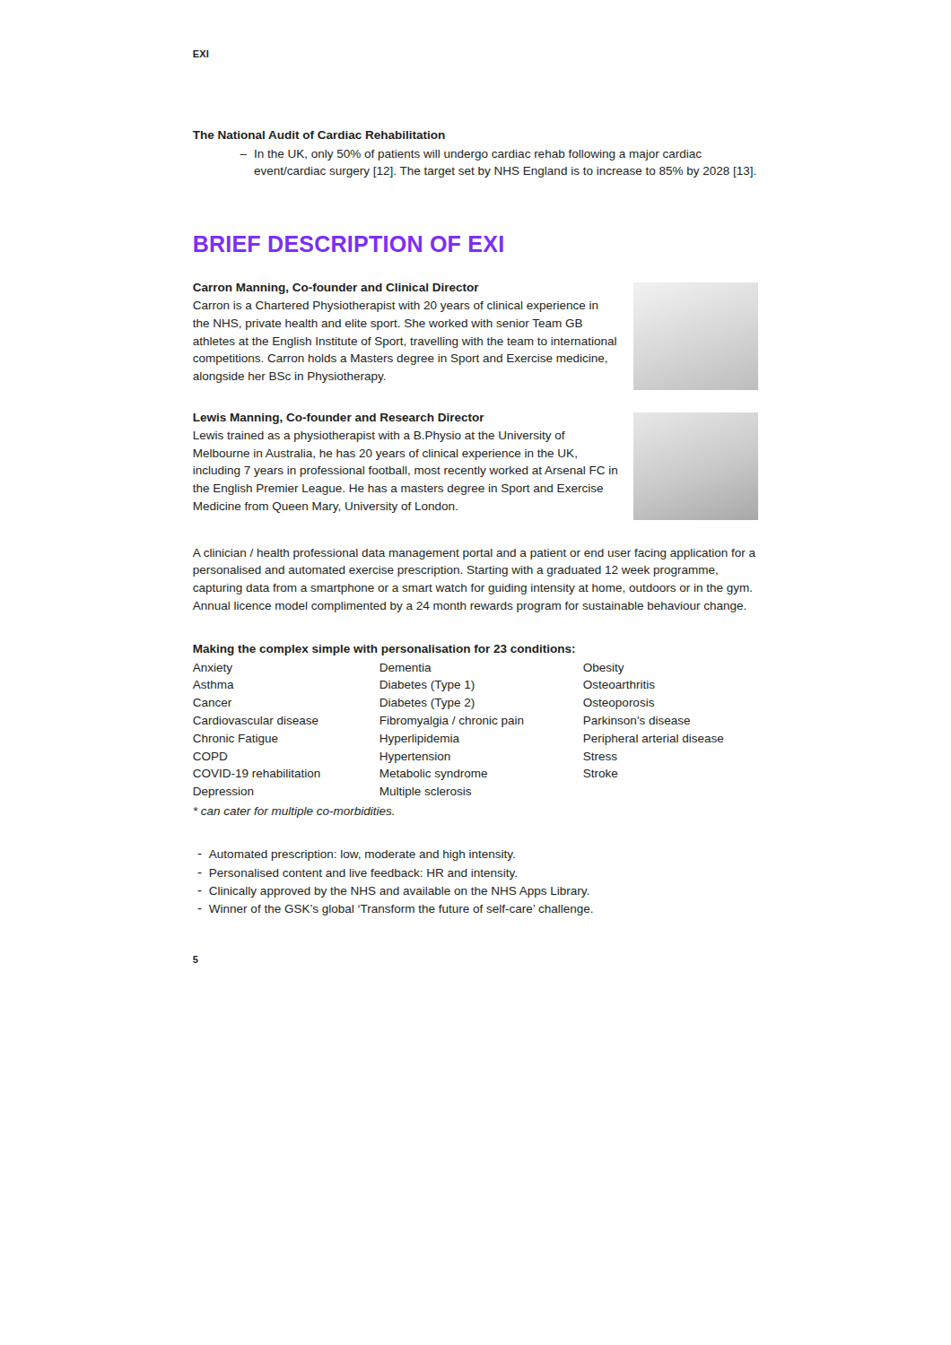EXI
The National Audit of Cardiac Rehabilitation
In the UK, only 50% of patients will undergo cardiac rehab following a major cardiac event/cardiac surgery [12]. The target set by NHS England is to increase to 85% by 2028 [13].
BRIEF DESCRIPTION OF EXI
Carron Manning, Co-founder and Clinical Director
Carron is a Chartered Physiotherapist with 20 years of clinical experience in the NHS, private health and elite sport. She worked with senior Team GB athletes at the English Institute of Sport, travelling with the team to international competitions. Carron holds a Masters degree in Sport and Exercise medicine, alongside her BSc in Physiotherapy.
Lewis Manning, Co-founder and Research Director
Lewis trained as a physiotherapist with a B.Physio at the University of Melbourne in Australia, he has 20 years of clinical experience in the UK, including 7 years in professional football, most recently worked at Arsenal FC in the English Premier League. He has a masters degree in Sport and Exercise Medicine from Queen Mary, University of London.
A clinician / health professional data management portal and a patient or end user facing application for a personalised and automated exercise prescription. Starting with a graduated 12 week programme, capturing data from a smartphone or a smart watch for guiding intensity at home, outdoors or in the gym. Annual licence model complimented by a 24 month rewards program for sustainable behaviour change.
Making the complex simple with personalisation for 23 conditions:
Anxiety
Asthma
Cancer
Cardiovascular disease
Chronic Fatigue
COPD
COVID-19 rehabilitation
Depression
Dementia
Diabetes (Type 1)
Diabetes (Type 2)
Fibromyalgia / chronic pain
Hyperlipidemia
Hypertension
Metabolic syndrome
Multiple sclerosis
Obesity
Osteoarthritis
Osteoporosis
Parkinson's disease
Peripheral arterial disease
Stress
Stroke
* can cater for multiple co-morbidities.
Automated prescription: low, moderate and high intensity.
Personalised content and live feedback: HR and intensity.
Clinically approved by the NHS and available on the NHS Apps Library.
Winner of the GSK’s global ‘Transform the future of self-care’ challenge.
5